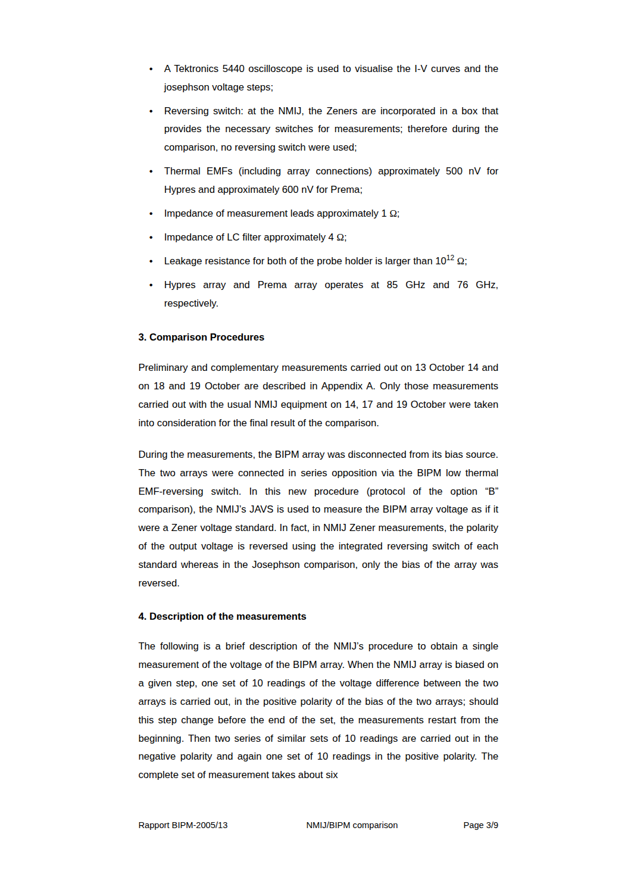A Tektronics 5440 oscilloscope is used to visualise the I-V curves and the josephson voltage steps;
Reversing switch: at the NMIJ, the Zeners are incorporated in a box that provides the necessary switches for measurements; therefore during the comparison, no reversing switch were used;
Thermal EMFs (including array connections) approximately 500 nV for Hypres and approximately 600 nV for Prema;
Impedance of measurement leads approximately 1 Ω;
Impedance of LC filter approximately 4 Ω;
Leakage resistance for both of the probe holder is larger than 1012 Ω;
Hypres array and Prema array operates at 85 GHz and 76 GHz, respectively.
3. Comparison Procedures
Preliminary and complementary measurements carried out on 13 October 14 and on 18 and 19 October are described in Appendix A. Only those measurements carried out with the usual NMIJ equipment on 14, 17 and 19 October were taken into consideration for the final result of the comparison.
During the measurements, the BIPM array was disconnected from its bias source. The two arrays were connected in series opposition via the BIPM low thermal EMF-reversing switch. In this new procedure (protocol of the option “B” comparison), the NMIJ’s JAVS is used to measure the BIPM array voltage as if it were a Zener voltage standard. In fact, in NMIJ Zener measurements, the polarity of the output voltage is reversed using the integrated reversing switch of each standard whereas in the Josephson comparison, only the bias of the array was reversed.
4. Description of the measurements
The following is a brief description of the NMIJ’s procedure to obtain a single measurement of the voltage of the BIPM array. When the NMIJ array is biased on a given step, one set of 10 readings of the voltage difference between the two arrays is carried out, in the positive polarity of the bias of the two arrays; should this step change before the end of the set, the measurements restart from the beginning. Then two series of similar sets of 10 readings are carried out in the negative polarity and again one set of 10 readings in the positive polarity. The complete set of measurement takes about six
Rapport BIPM-2005/13
NMIJ/BIPM comparison
Page 3/9